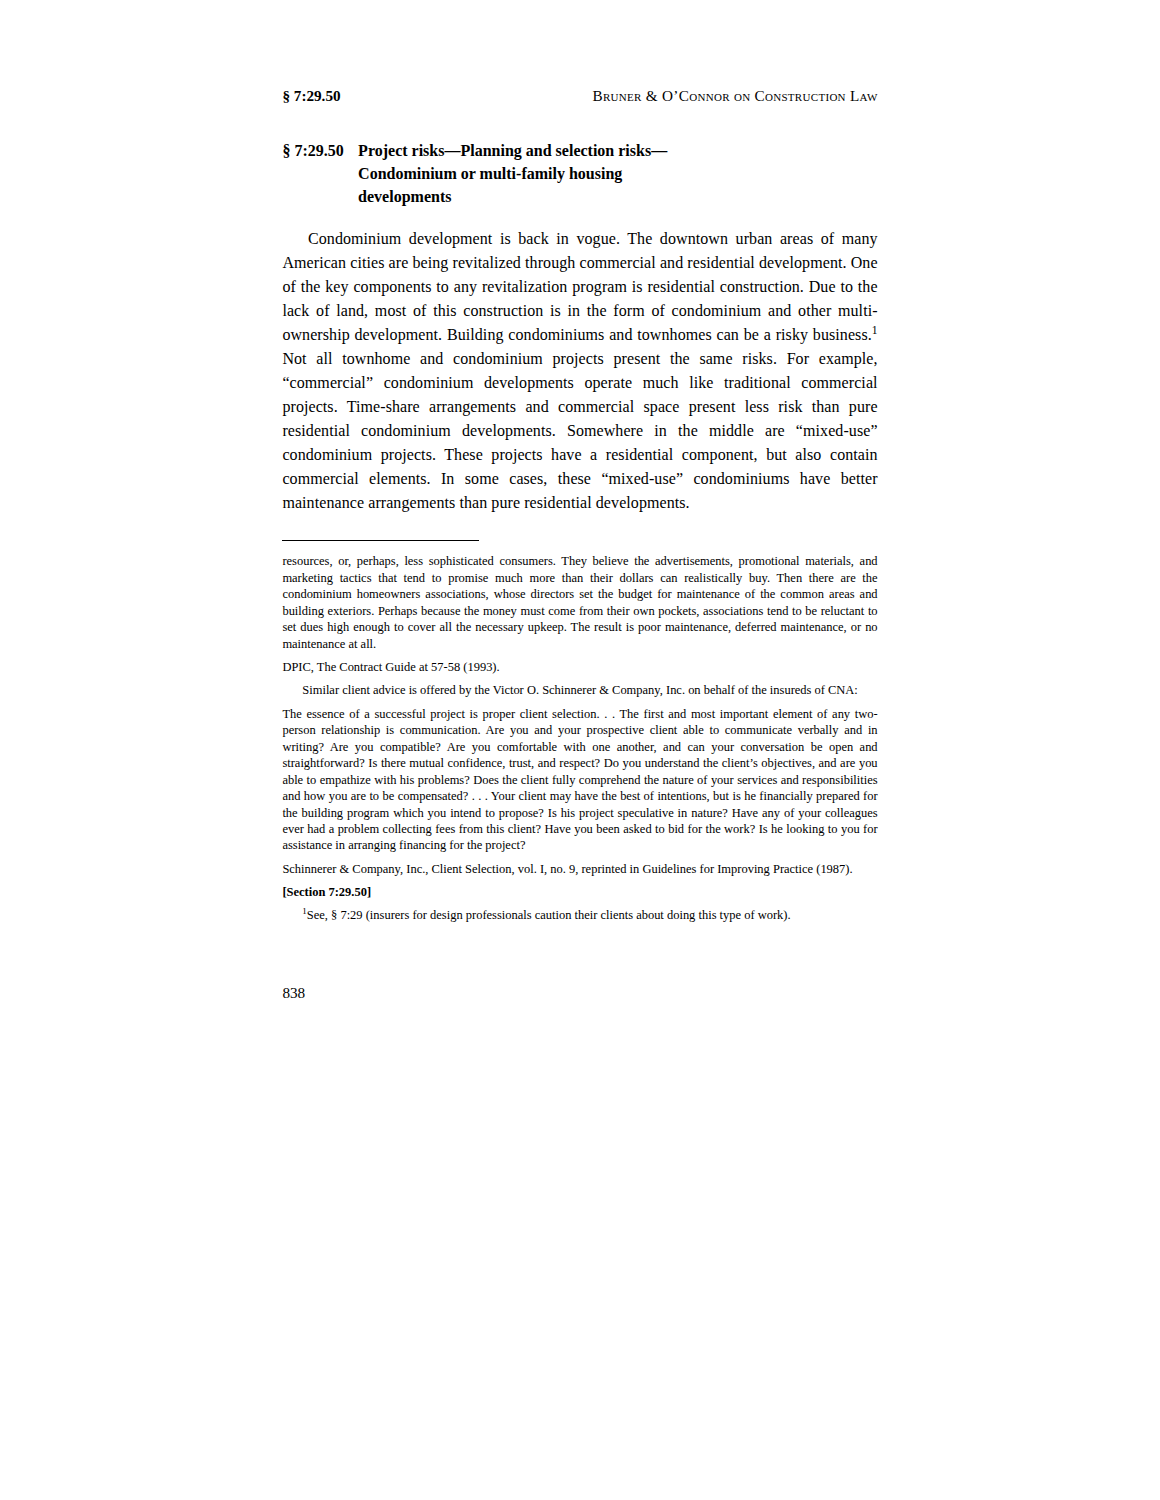§ 7:29.50 Bruner & O’Connor on Construction Law
§ 7:29.50 Project risks—Planning and selection risks—
Condominium or multi-family housing
developments
Condominium development is back in vogue. The downtown urban areas of many American cities are being revitalized through commercial and residential development. One of the key components to any revitalization program is residential construction. Due to the lack of land, most of this construction is in the form of condominium and other multi-ownership development. Building condominiums and townhomes can be a risky business.1 Not all townhome and condominium projects present the same risks. For example, “commercial” condominium developments operate much like traditional commercial projects. Time-share arrangements and commercial space present less risk than pure residential condominium developments. Somewhere in the middle are “mixed-use” condominium projects. These projects have a residential component, but also contain commercial elements. In some cases, these “mixed-use” condominiums have better maintenance arrangements than pure residential developments.
resources, or, perhaps, less sophisticated consumers. They believe the advertisements, promotional materials, and marketing tactics that tend to promise much more than their dollars can realistically buy. Then there are the condominium homeowners associations, whose directors set the budget for maintenance of the common areas and building exteriors. Perhaps because the money must come from their own pockets, associations tend to be reluctant to set dues high enough to cover all the necessary upkeep. The result is poor maintenance, deferred maintenance, or no maintenance at all.
DPIC, The Contract Guide at 57-58 (1993).
Similar client advice is offered by the Victor O. Schinnerer & Company, Inc. on behalf of the insureds of CNA:
The essence of a successful project is proper client selection. . . The first and most important element of any two-person relationship is communication. Are you and your prospective client able to communicate verbally and in writing? Are you compatible? Are you comfortable with one another, and can your conversation be open and straightforward? Is there mutual confidence, trust, and respect? Do you understand the client’s objectives, and are you able to empathize with his problems? Does the client fully comprehend the nature of your services and responsibilities and how you are to be compensated? . . . Your client may have the best of intentions, but is he financially prepared for the building program which you intend to propose? Is his project speculative in nature? Have any of your colleagues ever had a problem collecting fees from this client? Have you been asked to bid for the work? Is he looking to you for assistance in arranging financing for the project?
Schinnerer & Company, Inc., Client Selection, vol. I, no. 9, reprinted in Guidelines for Improving Practice (1987).
[Section 7:29.50]
1See, § 7:29 (insurers for design professionals caution their clients about doing this type of work).
838